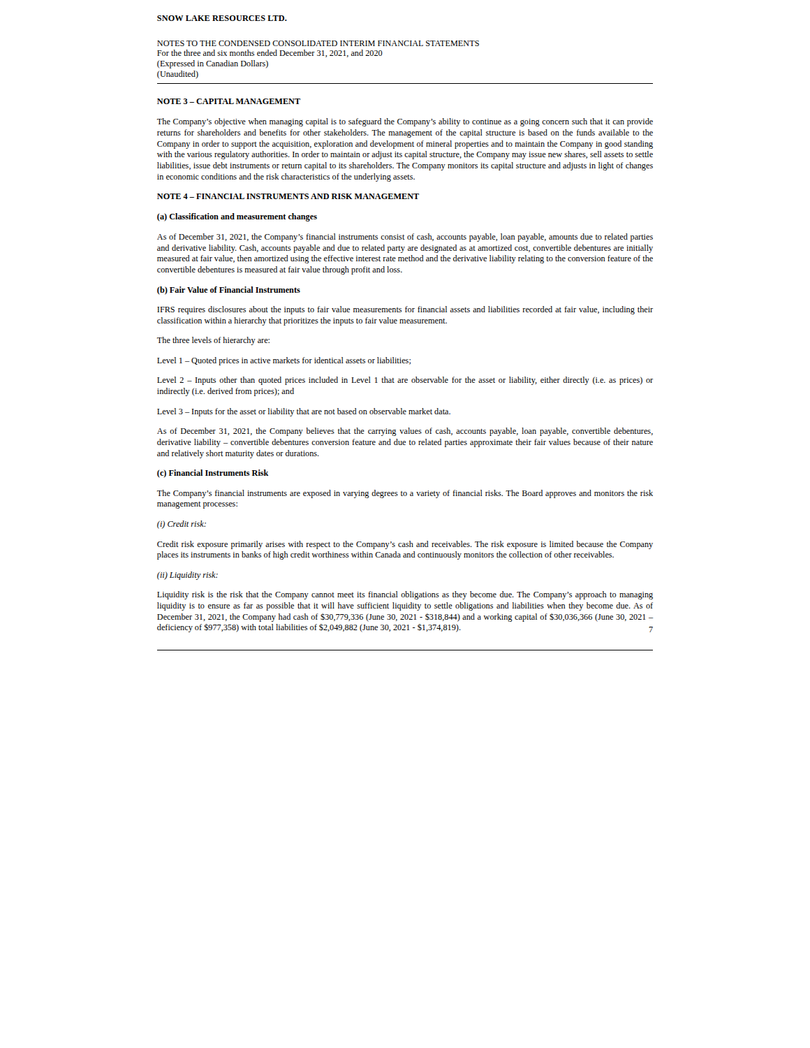SNOW LAKE RESOURCES LTD.
NOTES TO THE CONDENSED CONSOLIDATED INTERIM FINANCIAL STATEMENTS
For the three and six months ended December 31, 2021, and 2020
(Expressed in Canadian Dollars)
(Unaudited)
NOTE 3 – CAPITAL MANAGEMENT
The Company’s objective when managing capital is to safeguard the Company’s ability to continue as a going concern such that it can provide returns for shareholders and benefits for other stakeholders. The management of the capital structure is based on the funds available to the Company in order to support the acquisition, exploration and development of mineral properties and to maintain the Company in good standing with the various regulatory authorities. In order to maintain or adjust its capital structure, the Company may issue new shares, sell assets to settle liabilities, issue debt instruments or return capital to its shareholders. The Company monitors its capital structure and adjusts in light of changes in economic conditions and the risk characteristics of the underlying assets.
NOTE 4 – FINANCIAL INSTRUMENTS AND RISK MANAGEMENT
(a) Classification and measurement changes
As of December 31, 2021, the Company’s financial instruments consist of cash, accounts payable, loan payable, amounts due to related parties and derivative liability. Cash, accounts payable and due to related party are designated as at amortized cost, convertible debentures are initially measured at fair value, then amortized using the effective interest rate method and the derivative liability relating to the conversion feature of the convertible debentures is measured at fair value through profit and loss.
(b) Fair Value of Financial Instruments
IFRS requires disclosures about the inputs to fair value measurements for financial assets and liabilities recorded at fair value, including their classification within a hierarchy that prioritizes the inputs to fair value measurement.
The three levels of hierarchy are:
Level 1 – Quoted prices in active markets for identical assets or liabilities;
Level 2 – Inputs other than quoted prices included in Level 1 that are observable for the asset or liability, either directly (i.e. as prices) or indirectly (i.e. derived from prices); and
Level 3 – Inputs for the asset or liability that are not based on observable market data.
As of December 31, 2021, the Company believes that the carrying values of cash, accounts payable, loan payable, convertible debentures, derivative liability – convertible debentures conversion feature and due to related parties approximate their fair values because of their nature and relatively short maturity dates or durations.
(c) Financial Instruments Risk
The Company’s financial instruments are exposed in varying degrees to a variety of financial risks. The Board approves and monitors the risk management processes:
(i) Credit risk:
Credit risk exposure primarily arises with respect to the Company’s cash and receivables. The risk exposure is limited because the Company places its instruments in banks of high credit worthiness within Canada and continuously monitors the collection of other receivables.
(ii) Liquidity risk:
Liquidity risk is the risk that the Company cannot meet its financial obligations as they become due. The Company’s approach to managing liquidity is to ensure as far as possible that it will have sufficient liquidity to settle obligations and liabilities when they become due. As of December 31, 2021, the Company had cash of $30,779,336 (June 30, 2021 - $318,844) and a working capital of $30,036,366 (June 30, 2021 – deficiency of $977,358) with total liabilities of $2,049,882 (June 30, 2021 - $1,374,819).
7